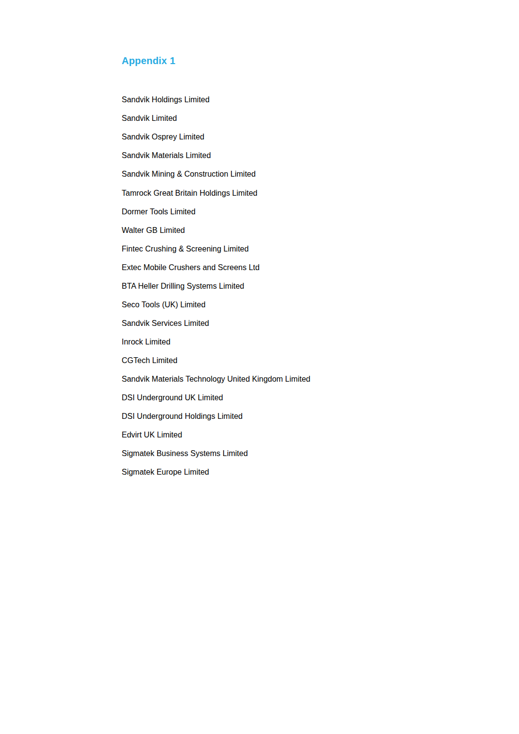Appendix 1
Sandvik Holdings Limited
Sandvik Limited
Sandvik Osprey Limited
Sandvik Materials Limited
Sandvik Mining & Construction Limited
Tamrock Great Britain Holdings Limited
Dormer Tools Limited
Walter GB Limited
Fintec Crushing & Screening Limited
Extec Mobile Crushers and Screens Ltd
BTA Heller Drilling Systems Limited
Seco Tools (UK) Limited
Sandvik Services Limited
Inrock Limited
CGTech Limited
Sandvik Materials Technology United Kingdom Limited
DSI Underground UK Limited
DSI Underground Holdings Limited
Edvirt UK Limited
Sigmatek Business Systems Limited
Sigmatek Europe Limited